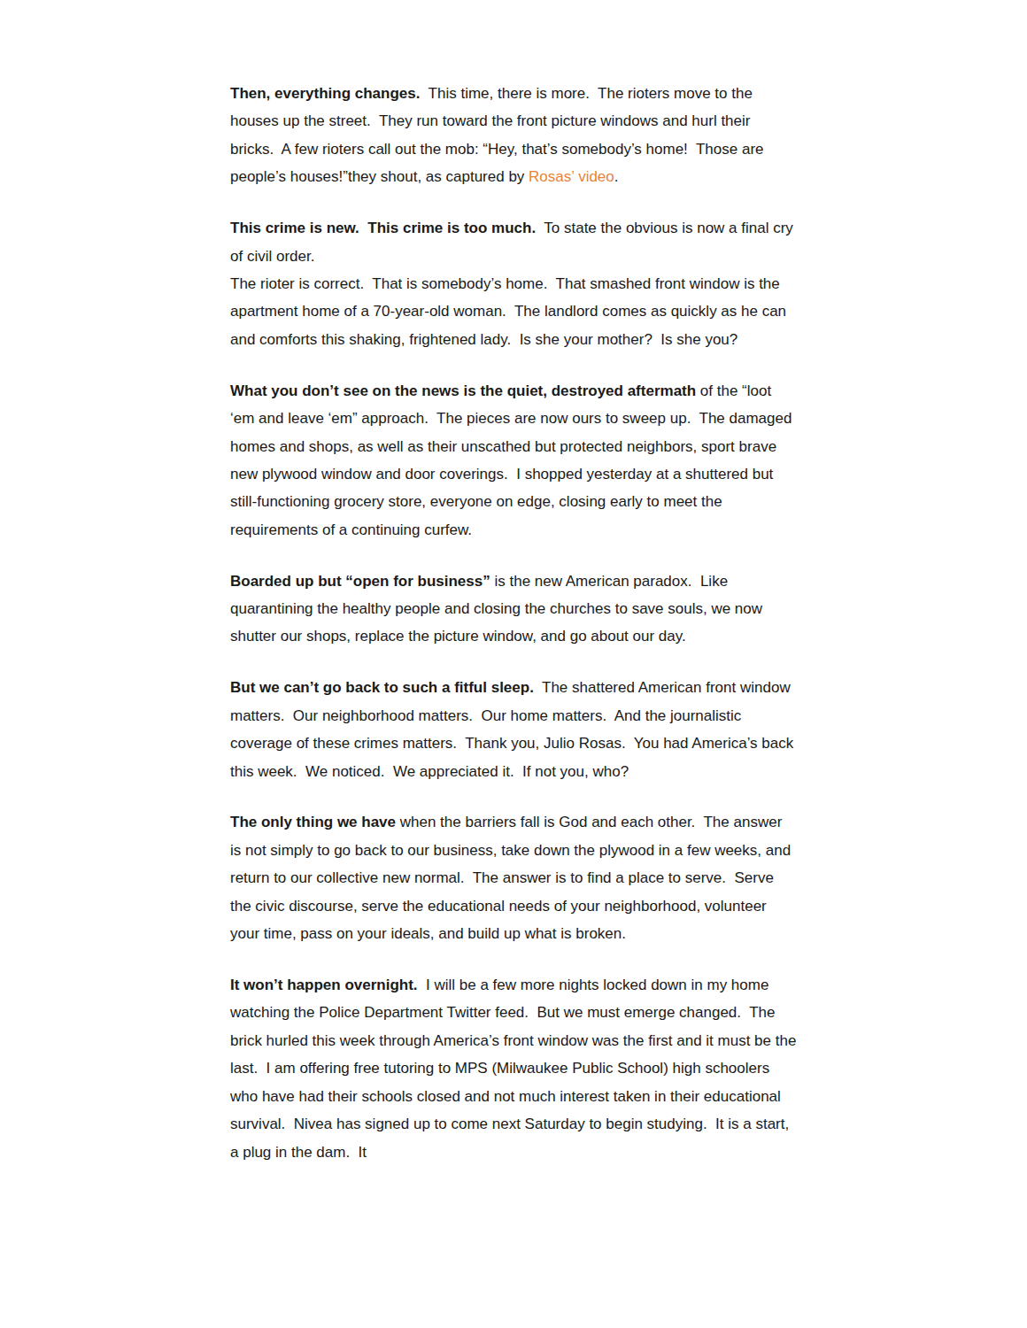Then, everything changes. This time, there is more. The rioters move to the houses up the street. They run toward the front picture windows and hurl their bricks. A few rioters call out the mob: “Hey, that’s somebody’s home! Those are people’s houses!”they shout, as captured by Rosas’ video.
This crime is new. This crime is too much. To state the obvious is now a final cry of civil order.
The rioter is correct. That is somebody’s home. That smashed front window is the apartment home of a 70-year-old woman. The landlord comes as quickly as he can and comforts this shaking, frightened lady. Is she your mother? Is she you?
What you don’t see on the news is the quiet, destroyed aftermath of the “loot ‘em and leave ‘em” approach. The pieces are now ours to sweep up. The damaged homes and shops, as well as their unscathed but protected neighbors, sport brave new plywood window and door coverings. I shopped yesterday at a shuttered but still-functioning grocery store, everyone on edge, closing early to meet the requirements of a continuing curfew.
Boarded up but “open for business” is the new American paradox. Like quarantining the healthy people and closing the churches to save souls, we now shutter our shops, replace the picture window, and go about our day.
But we can’t go back to such a fitful sleep. The shattered American front window matters. Our neighborhood matters. Our home matters. And the journalistic coverage of these crimes matters. Thank you, Julio Rosas. You had America’s back this week. We noticed. We appreciated it. If not you, who?
The only thing we have when the barriers fall is God and each other. The answer is not simply to go back to our business, take down the plywood in a few weeks, and return to our collective new normal. The answer is to find a place to serve. Serve the civic discourse, serve the educational needs of your neighborhood, volunteer your time, pass on your ideals, and build up what is broken.
It won’t happen overnight. I will be a few more nights locked down in my home watching the Police Department Twitter feed. But we must emerge changed. The brick hurled this week through America’s front window was the first and it must be the last. I am offering free tutoring to MPS (Milwaukee Public School) high schoolers who have had their schools closed and not much interest taken in their educational survival. Nivea has signed up to come next Saturday to begin studying. It is a start, a plug in the dam. It